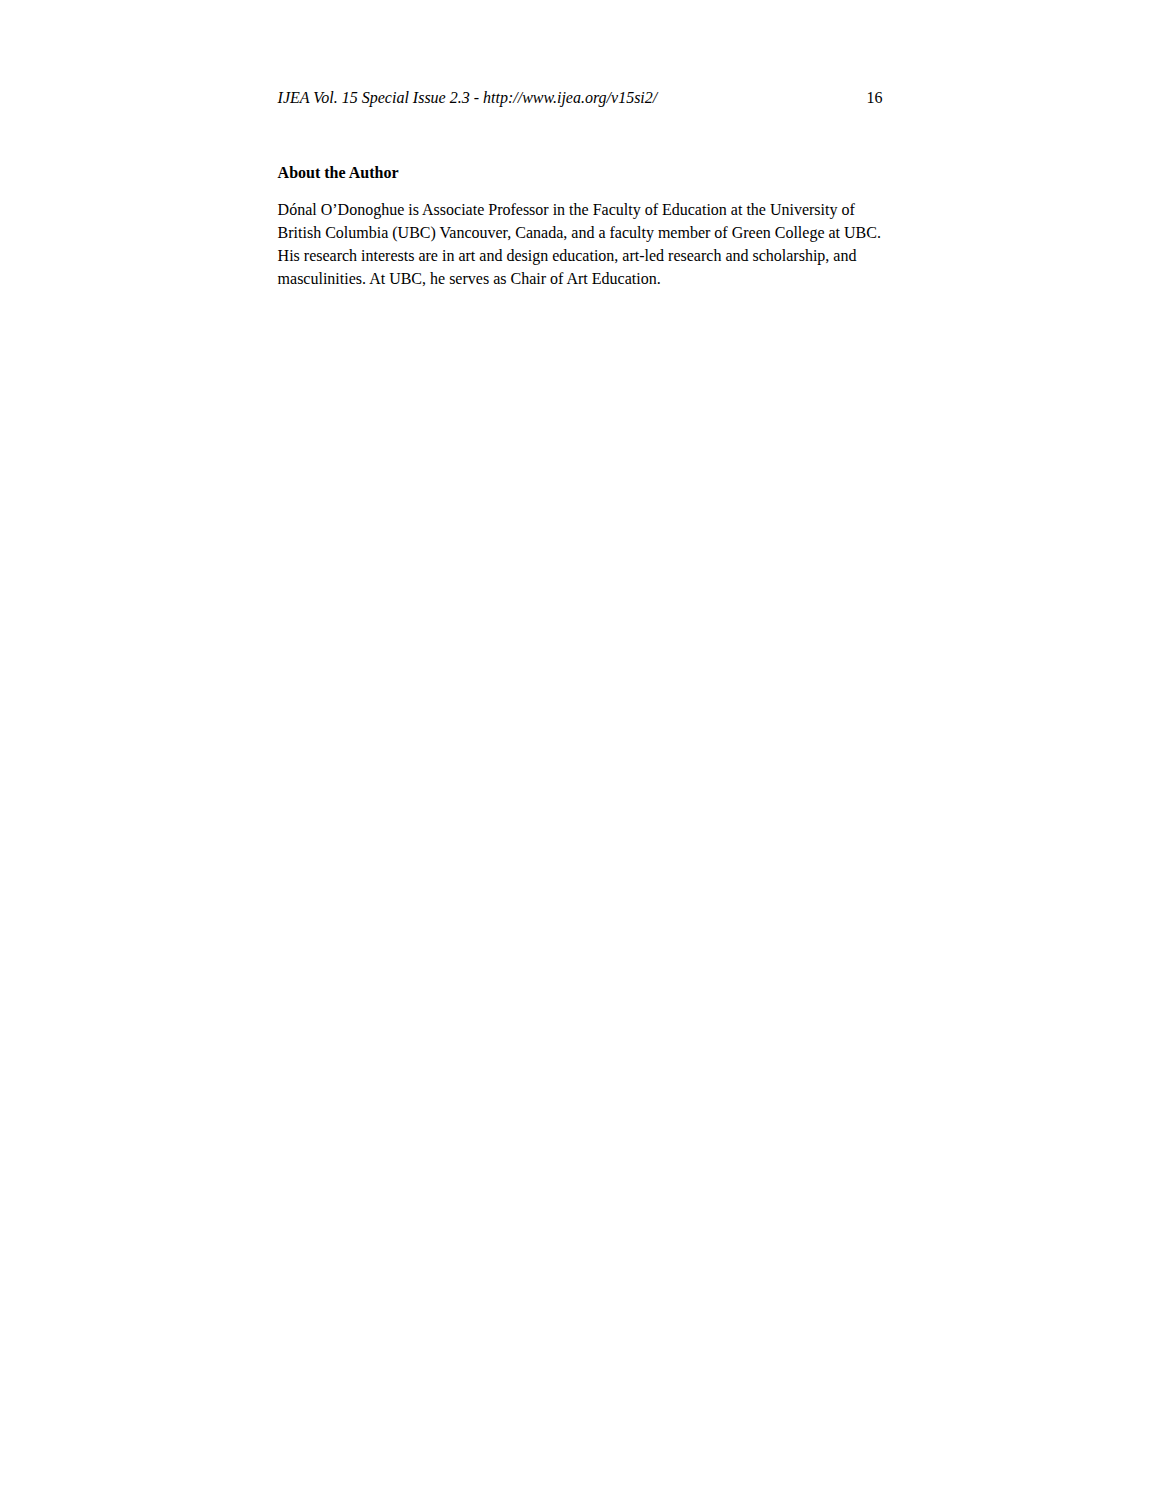IJEA Vol. 15 Special Issue 2.3 - http://www.ijea.org/v15si2/ 16
About the Author
Dónal O’Donoghue is Associate Professor in the Faculty of Education at the University of British Columbia (UBC) Vancouver, Canada, and a faculty member of Green College at UBC. His research interests are in art and design education, art-led research and scholarship, and masculinities. At UBC, he serves as Chair of Art Education.